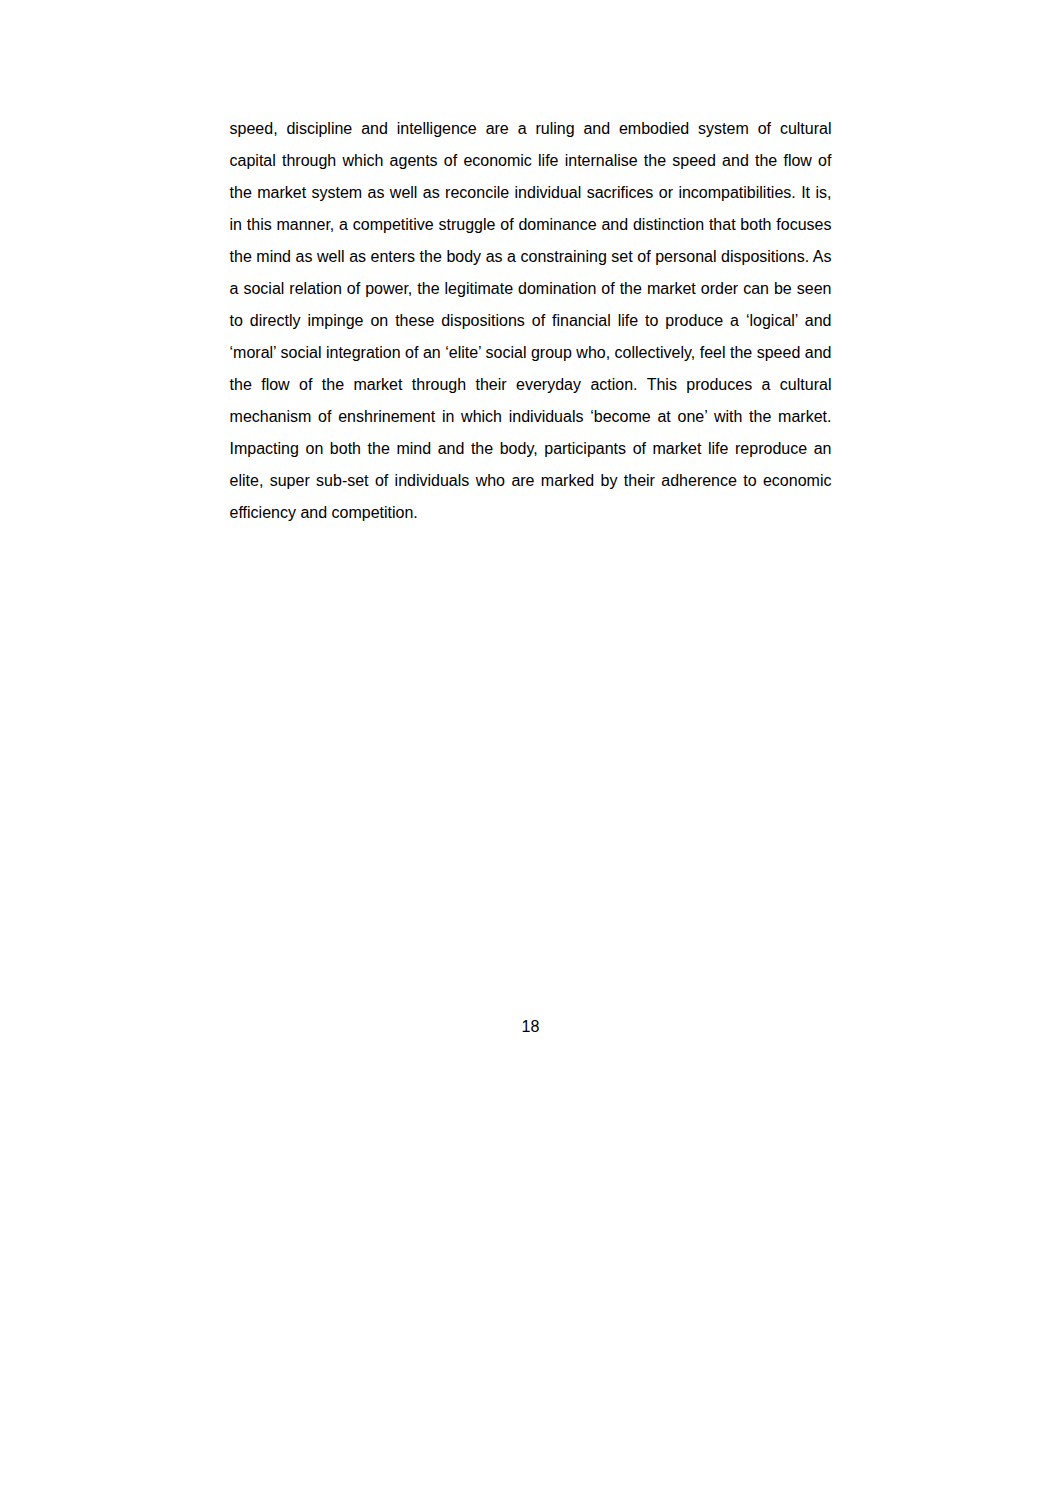speed, discipline and intelligence are a ruling and embodied system of cultural capital through which agents of economic life internalise the speed and the flow of the market system as well as reconcile individual sacrifices or incompatibilities. It is, in this manner, a competitive struggle of dominance and distinction that both focuses the mind as well as enters the body as a constraining set of personal dispositions. As a social relation of power, the legitimate domination of the market order can be seen to directly impinge on these dispositions of financial life to produce a ‘logical’ and ‘moral’ social integration of an ‘elite’ social group who, collectively, feel the speed and the flow of the market through their everyday action. This produces a cultural mechanism of enshrinement in which individuals ‘become at one’ with the market. Impacting on both the mind and the body, participants of market life reproduce an elite, super sub-set of individuals who are marked by their adherence to economic efficiency and competition.
18